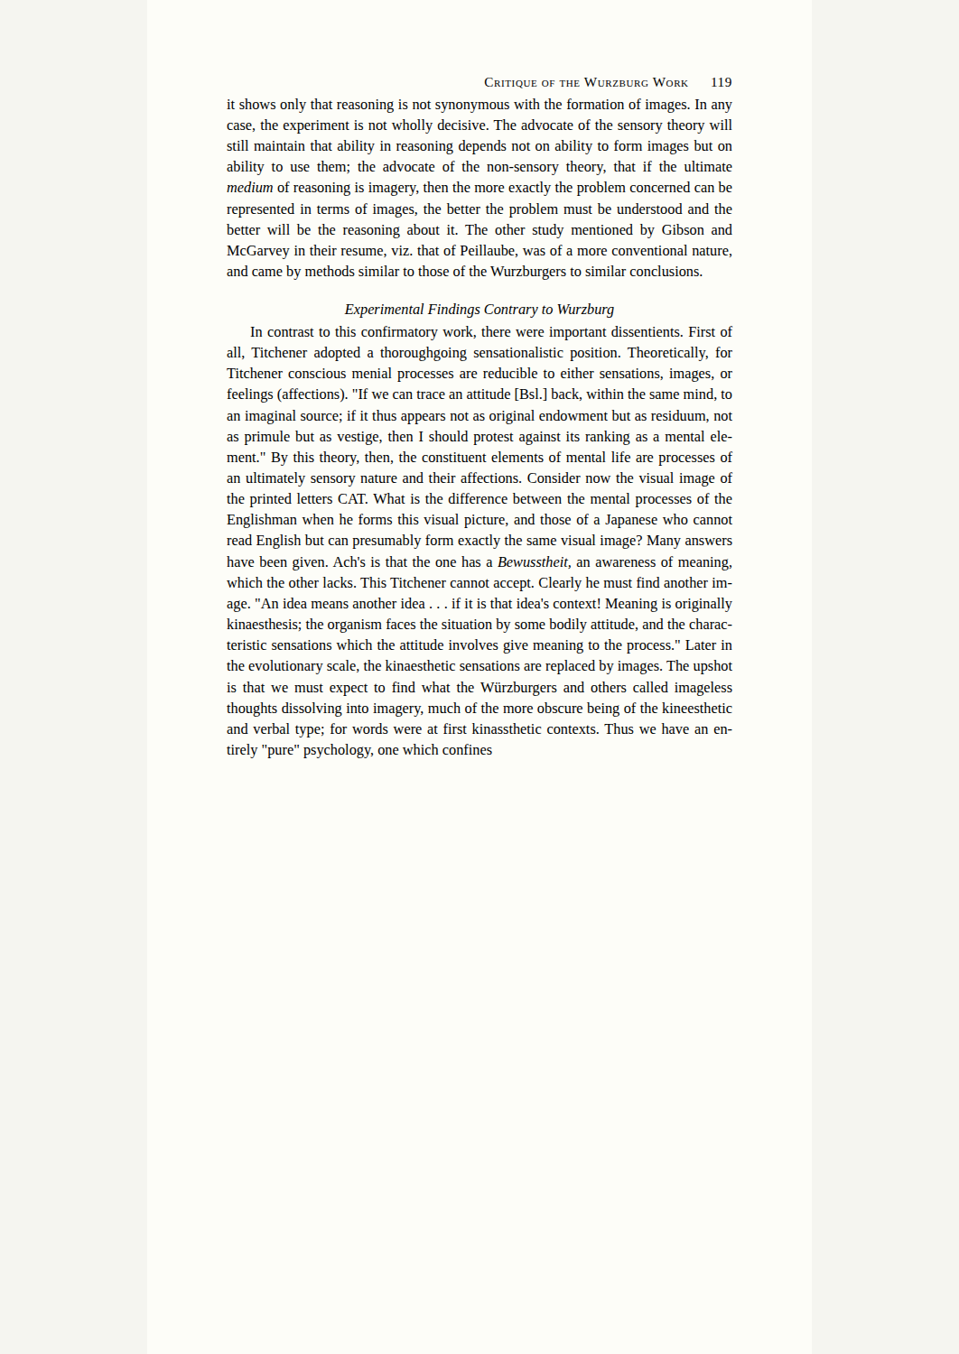Critique of the Wurzburg Work 119
it shows only that reasoning is not synonymous with the formation of images. In any case, the experiment is not wholly decisive. The advocate of the sensory theory will still maintain that ability in reasoning depends not on ability to form images but on ability to use them; the advocate of the non-sensory theory, that if the ultimate medium of reasoning is imagery, then the more exactly the problem concerned can be represented in terms of images, the better the problem must be understood and the better will be the reasoning about it. The other study mentioned by Gibson and McGarvey in their resume, viz. that of Peillaube, was of a more conventional nature, and came by methods similar to those of the Wurzburgers to similar conclusions.
Experimental Findings Contrary to Wurzburg
In contrast to this confirmatory work, there were important dissentients. First of all, Titchener adopted a thoroughgoing sensationalistic position. Theoretically, for Titchener conscious menial processes are reducible to either sensations, images, or feelings (affections). "If we can trace an attitude [Bsl.] back, within the same mind, to an imaginal source; if it thus appears not as original endowment but as residuum, not as primule but as vestige, then I should protest against its ranking as a mental element." By this theory, then, the constituent elements of mental life are processes of an ultimately sensory nature and their affections. Consider now the visual image of the printed letters CAT. What is the difference between the mental processes of the Englishman when he forms this visual picture, and those of a Japanese who cannot read English but can presumably form exactly the same visual image? Many answers have been given. Ach's is that the one has a Bewusstheit, an awareness of meaning, which the other lacks. This Titchener cannot accept. Clearly he must find another image. "An idea means another idea . . . if it is that idea's context! Meaning is originally kinaesthesis; the organism faces the situation by some bodily attitude, and the characteristic sensations which the attitude involves give meaning to the process." Later in the evolutionary scale, the kinaesthetic sensations are replaced by images. The upshot is that we must expect to find what the Würzburgers and others called imageless thoughts dissolving into imagery, much of the more obscure being of the kineesthetic and verbal type; for words were at first kinassthetic contexts. Thus we have an entirely "pure" psychology, one which confines